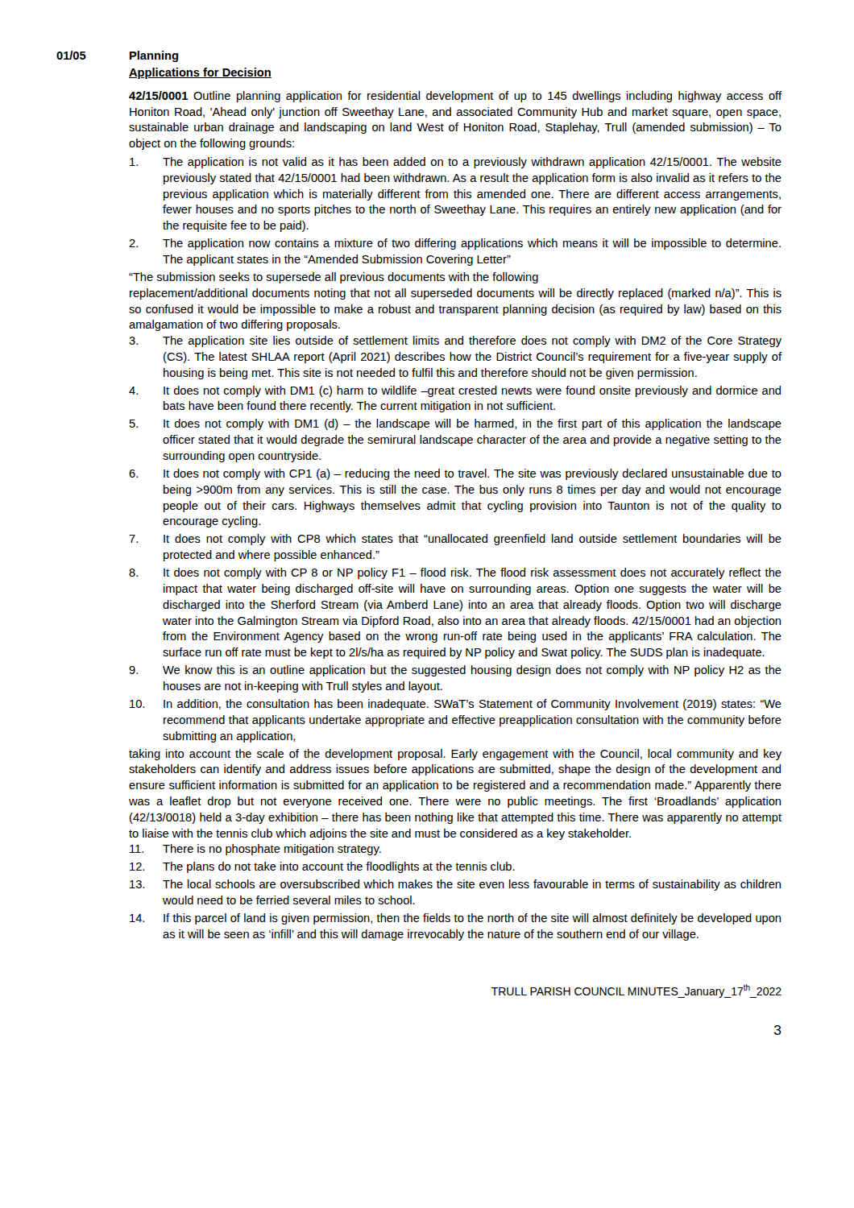01/05
Planning Applications for Decision
42/15/0001 Outline planning application for residential development of up to 145 dwellings including highway access off Honiton Road, 'Ahead only' junction off Sweethay Lane, and associated Community Hub and market square, open space, sustainable urban drainage and landscaping on land West of Honiton Road, Staplehay, Trull (amended submission) – To object on the following grounds:
1. The application is not valid as it has been added on to a previously withdrawn application 42/15/0001. The website previously stated that 42/15/0001 had been withdrawn. As a result the application form is also invalid as it refers to the previous application which is materially different from this amended one. There are different access arrangements, fewer houses and no sports pitches to the north of Sweethay Lane. This requires an entirely new application (and for the requisite fee to be paid).
2. The application now contains a mixture of two differing applications which means it will be impossible to determine. The applicant states in the “Amended Submission Covering Letter”
“The submission seeks to supersede all previous documents with the following
replacement/additional documents noting that not all superseded documents will be directly replaced (marked n/a)”. This is so confused it would be impossible to make a robust and transparent planning decision (as required by law) based on this amalgamation of two differing proposals.
3. The application site lies outside of settlement limits and therefore does not comply with DM2 of the Core Strategy (CS). The latest SHLAA report (April 2021) describes how the District Council’s requirement for a five-year supply of housing is being met. This site is not needed to fulfil this and therefore should not be given permission.
4. It does not comply with DM1 (c) harm to wildlife –great crested newts were found onsite previously and dormice and bats have been found there recently. The current mitigation in not sufficient.
5. It does not comply with DM1 (d) – the landscape will be harmed, in the first part of this application the landscape officer stated that it would degrade the semirural landscape character of the area and provide a negative setting to the surrounding open countryside.
6. It does not comply with CP1 (a) – reducing the need to travel. The site was previously declared unsustainable due to being >900m from any services. This is still the case. The bus only runs 8 times per day and would not encourage people out of their cars. Highways themselves admit that cycling provision into Taunton is not of the quality to encourage cycling.
7. It does not comply with CP8 which states that “unallocated greenfield land outside settlement boundaries will be protected and where possible enhanced.”
8. It does not comply with CP 8 or NP policy F1 – flood risk. The flood risk assessment does not accurately reflect the impact that water being discharged off-site will have on surrounding areas. Option one suggests the water will be discharged into the Sherford Stream (via Amberd Lane) into an area that already floods. Option two will discharge water into the Galmington Stream via Dipford Road, also into an area that already floods. 42/15/0001 had an objection from the Environment Agency based on the wrong run-off rate being used in the applicants’ FRA calculation. The surface run off rate must be kept to 2l/s/ha as required by NP policy and Swat policy. The SUDS plan is inadequate.
9. We know this is an outline application but the suggested housing design does not comply with NP policy H2 as the houses are not in-keeping with Trull styles and layout.
10. In addition, the consultation has been inadequate. SWaT’s Statement of Community Involvement (2019) states: “We recommend that applicants undertake appropriate and effective preapplication consultation with the community before submitting an application,
taking into account the scale of the development proposal. Early engagement with the Council, local community and key stakeholders can identify and address issues before applications are submitted, shape the design of the development and ensure sufficient information is submitted for an application to be registered and a recommendation made.” Apparently there was a leaflet drop but not everyone received one. There were no public meetings. The first ‘Broadlands’ application (42/13/0018) held a 3-day exhibition – there has been nothing like that attempted this time. There was apparently no attempt to liaise with the tennis club which adjoins the site and must be considered as a key stakeholder.
11. There is no phosphate mitigation strategy.
12. The plans do not take into account the floodlights at the tennis club.
13. The local schools are oversubscribed which makes the site even less favourable in terms of sustainability as children would need to be ferried several miles to school.
14. If this parcel of land is given permission, then the fields to the north of the site will almost definitely be developed upon as it will be seen as ‘infill’ and this will damage irrevocably the nature of the southern end of our village.
TRULL PARISH COUNCIL MINUTES_January_17th_2022
3